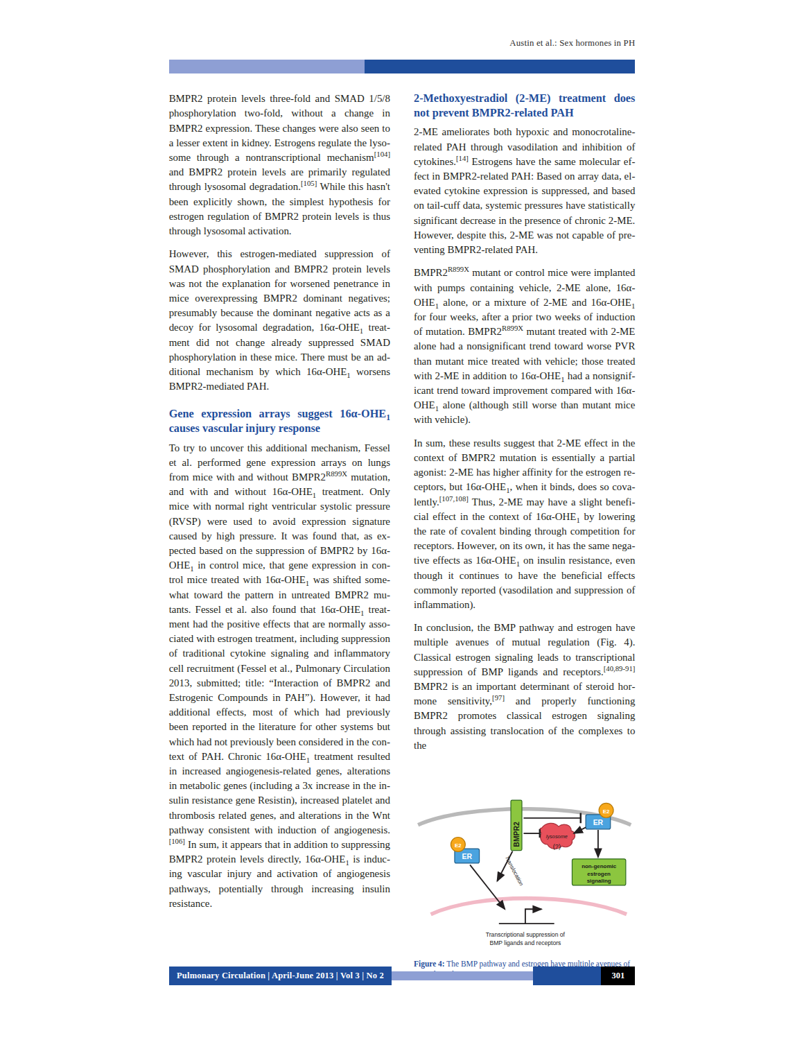Austin et al.: Sex hormones in PH
BMPR2 protein levels three-fold and SMAD 1/5/8 phosphorylation two-fold, without a change in BMPR2 expression. These changes were also seen to a lesser extent in kidney. Estrogens regulate the lysosome through a nontranscriptional mechanism[104] and BMPR2 protein levels are primarily regulated through lysosomal degradation.[105] While this hasn't been explicitly shown, the simplest hypothesis for estrogen regulation of BMPR2 protein levels is thus through lysosomal activation.
However, this estrogen-mediated suppression of SMAD phosphorylation and BMPR2 protein levels was not the explanation for worsened penetrance in mice overexpressing BMPR2 dominant negatives; presumably because the dominant negative acts as a decoy for lysosomal degradation, 16α-OHE1 treatment did not change already suppressed SMAD phosphorylation in these mice. There must be an additional mechanism by which 16α-OHE1 worsens BMPR2-mediated PAH.
Gene expression arrays suggest 16α-OHE1 causes vascular injury response
To try to uncover this additional mechanism, Fessel et al. performed gene expression arrays on lungs from mice with and without BMPR2R899X mutation, and with and without 16α-OHE1 treatment. Only mice with normal right ventricular systolic pressure (RVSP) were used to avoid expression signature caused by high pressure. It was found that, as expected based on the suppression of BMPR2 by 16α-OHE1 in control mice, that gene expression in control mice treated with 16α-OHE1 was shifted somewhat toward the pattern in untreated BMPR2 mutants. Fessel et al. also found that 16α-OHE1 treatment had the positive effects that are normally associated with estrogen treatment, including suppression of traditional cytokine signaling and inflammatory cell recruitment (Fessel et al., Pulmonary Circulation 2013, submitted; title: “Interaction of BMPR2 and Estrogenic Compounds in PAH”). However, it had additional effects, most of which had previously been reported in the literature for other systems but which had not previously been considered in the context of PAH. Chronic 16α-OHE1 treatment resulted in increased angiogenesis-related genes, alterations in metabolic genes (including a 3x increase in the insulin resistance gene Resistin), increased platelet and thrombosis related genes, and alterations in the Wnt pathway consistent with induction of angiogenesis.[106] In sum, it appears that in addition to suppressing BMPR2 protein levels directly, 16α-OHE1 is inducing vascular injury and activation of angiogenesis pathways, potentially through increasing insulin resistance.
2-Methoxyestradiol (2-ME) treatment does not prevent BMPR2-related PAH
2-ME ameliorates both hypoxic and monocrotaline-related PAH through vasodilation and inhibition of cytokines.[14] Estrogens have the same molecular effect in BMPR2-related PAH: Based on array data, elevated cytokine expression is suppressed, and based on tail-cuff data, systemic pressures have statistically significant decrease in the presence of chronic 2-ME. However, despite this, 2-ME was not capable of preventing BMPR2-related PAH.
BMPR2R899X mutant or control mice were implanted with pumps containing vehicle, 2-ME alone, 16α-OHE1 alone, or a mixture of 2-ME and 16α-OHE1 for four weeks, after a prior two weeks of induction of mutation. BMPR2R899X mutant treated with 2-ME alone had a nonsignificant trend toward worse PVR than mutant mice treated with vehicle; those treated with 2-ME in addition to 16α-OHE1 had a nonsignificant trend toward improvement compared with 16α-OHE1 alone (although still worse than mutant mice with vehicle).
In sum, these results suggest that 2-ME effect in the context of BMPR2 mutation is essentially a partial agonist: 2-ME has higher affinity for the estrogen receptors, but 16α-OHE1, when it binds, does so covalently.[107,108] Thus, 2-ME may have a slight beneficial effect in the context of 16α-OHE1 by lowering the rate of covalent binding through competition for receptors. However, on its own, it has the same negative effects as 16α-OHE1 on insulin resistance, even though it continues to have the beneficial effects commonly reported (vasodilation and suppression of inflammation).
In conclusion, the BMP pathway and estrogen have multiple avenues of mutual regulation (Fig. 4). Classical estrogen signaling leads to transcriptional suppression of BMP ligands and receptors.[40,89-91] BMPR2 is an important determinant of steroid hormone sensitivity,[97] and properly functioning BMPR2 promotes classical estrogen signaling through assisting translocation of the complexes to the
BMPR2 ER E2 ER E2 lysosome (?) non-genomic estrogen signaling Translocation Transcriptional suppression of BMP ligands and receptors
Figure 4: The BMP pathway and estrogen have multiple avenues of mutual regulation.
Pulmonary Circulation | April-June 2013 | Vol 3 | No 2
301